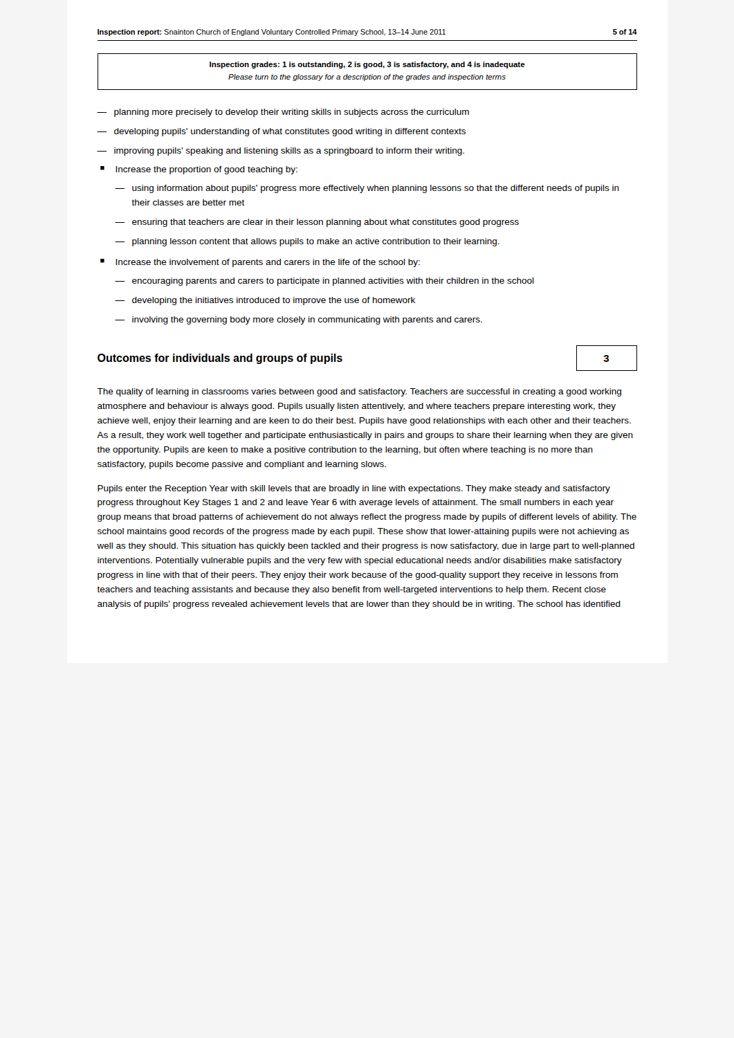Inspection report: Snainton Church of England Voluntary Controlled Primary School, 13–14 June 2011
5 of 14
Inspection grades: 1 is outstanding, 2 is good, 3 is satisfactory, and 4 is inadequate
Please turn to the glossary for a description of the grades and inspection terms
planning more precisely to develop their writing skills in subjects across the curriculum
developing pupils' understanding of what constitutes good writing in different contexts
improving pupils' speaking and listening skills as a springboard to inform their writing.
Increase the proportion of good teaching by:
using information about pupils' progress more effectively when planning lessons so that the different needs of pupils in their classes are better met
ensuring that teachers are clear in their lesson planning about what constitutes good progress
planning lesson content that allows pupils to make an active contribution to their learning.
Increase the involvement of parents and carers in the life of the school by:
encouraging parents and carers to participate in planned activities with their children in the school
developing the initiatives introduced to improve the use of homework
involving the governing body more closely in communicating with parents and carers.
Outcomes for individuals and groups of pupils
3
The quality of learning in classrooms varies between good and satisfactory. Teachers are successful in creating a good working atmosphere and behaviour is always good. Pupils usually listen attentively, and where teachers prepare interesting work, they achieve well, enjoy their learning and are keen to do their best. Pupils have good relationships with each other and their teachers. As a result, they work well together and participate enthusiastically in pairs and groups to share their learning when they are given the opportunity. Pupils are keen to make a positive contribution to the learning, but often where teaching is no more than satisfactory, pupils become passive and compliant and learning slows.
Pupils enter the Reception Year with skill levels that are broadly in line with expectations. They make steady and satisfactory progress throughout Key Stages 1 and 2 and leave Year 6 with average levels of attainment. The small numbers in each year group means that broad patterns of achievement do not always reflect the progress made by pupils of different levels of ability. The school maintains good records of the progress made by each pupil. These show that lower-attaining pupils were not achieving as well as they should. This situation has quickly been tackled and their progress is now satisfactory, due in large part to well-planned interventions. Potentially vulnerable pupils and the very few with special educational needs and/or disabilities make satisfactory progress in line with that of their peers. They enjoy their work because of the good-quality support they receive in lessons from teachers and teaching assistants and because they also benefit from well-targeted interventions to help them. Recent close analysis of pupils' progress revealed achievement levels that are lower than they should be in writing. The school has identified